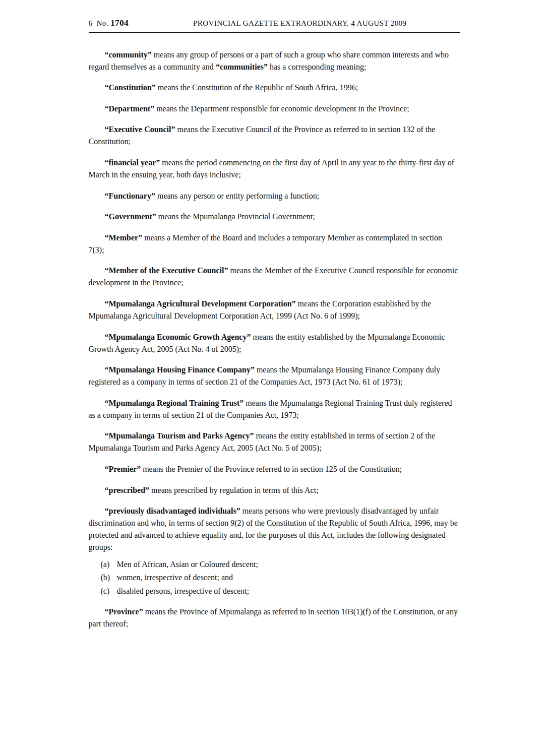6 No. 1704 Provincial Gazette Extraordinary, 4 August 2009
community
means any group of persons or a part of such a group who share common interests and who regard themselves as a community and “communities” has a corresponding meaning;
Constitution
means the Constitution of the Republic of South Africa, 1996;
Department
means the Department responsible for economic development in the Province;
Executive Council
means the Executive Council of the Province as referred to in section 132 of the Constitution;
financial year
means the period commencing on the first day of April in any year to the thirty-first day of March in the ensuing year, both days inclusive;
Functionary
means any person or entity performing a function;
Government
means the Mpumalanga Provincial Government;
Member
means a Member of the Board and includes a temporary Member as contemplated in section 7(3);
Member of the Executive Council
means the Member of the Executive Council responsible for economic development in the Province;
Mpumalanga Agricultural Development Corporation
means the Corporation established by the Mpumalanga Agricultural Development Corporation Act, 1999 (Act No. 6 of 1999);
Mpumalanga Economic Growth Agency
means the entity established by the Mpumalanga Economic Growth Agency Act, 2005 (Act No. 4 of 2005);
Mpumalanga Housing Finance Company
means the Mpumalanga Housing Finance Company duly registered as a company in terms of section 21 of the Companies Act, 1973 (Act No. 61 of 1973);
Mpumalanga Regional Training Trust
means the Mpumalanga Regional Training Trust duly registered as a company in terms of section 21 of the Companies Act, 1973;
Mpumalanga Tourism and Parks Agency
means the entity established in terms of section 2 of the Mpumalanga Tourism and Parks Agency Act, 2005 (Act No. 5 of 2005);
Premier
means the Premier of the Province referred to in section 125 of the Constitution;
prescribed
means prescribed by regulation in terms of this Act;
previously disadvantaged individuals
means persons who were previously disadvantaged by unfair discrimination and who, in terms of section 9(2) of the Constitution of the Republic of South Africa, 1996, may be protected and advanced to achieve equality and, for the purposes of this Act, includes the following designated groups:
Men of African, Asian or Coloured descent;
women, irrespective of descent; and
disabled persons, irrespective of descent;
Province
means the Province of Mpumalanga as referred to in section 103(1)(f) of the Constitution, or any part thereof;